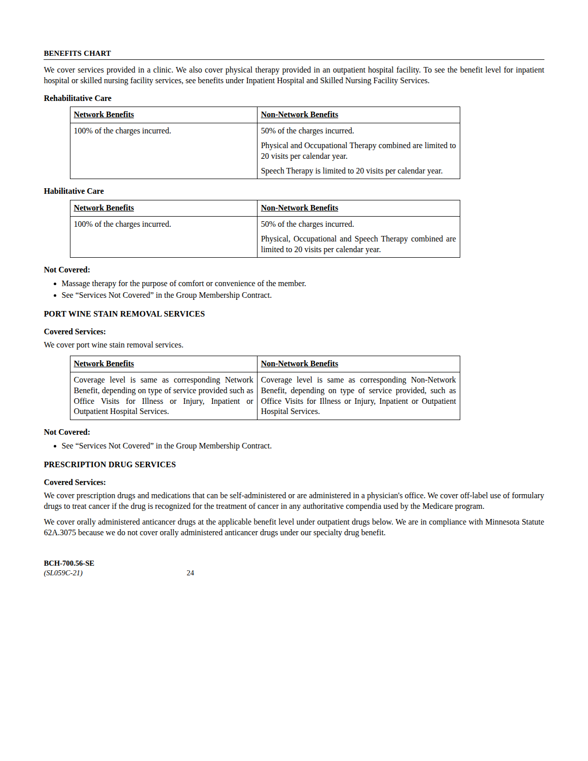BENEFITS CHART
We cover services provided in a clinic. We also cover physical therapy provided in an outpatient hospital facility. To see the benefit level for inpatient hospital or skilled nursing facility services, see benefits under Inpatient Hospital and Skilled Nursing Facility Services.
Rehabilitative Care
| Network Benefits | Non-Network Benefits |
| --- | --- |
| 100% of the charges incurred. | 50% of the charges incurred. Physical and Occupational Therapy combined are limited to 20 visits per calendar year. Speech Therapy is limited to 20 visits per calendar year. |
Habilitative Care
| Network Benefits | Non-Network Benefits |
| --- | --- |
| 100% of the charges incurred. | 50% of the charges incurred. Physical, Occupational and Speech Therapy combined are limited to 20 visits per calendar year. |
Not Covered:
Massage therapy for the purpose of comfort or convenience of the member.
See “Services Not Covered” in the Group Membership Contract.
PORT WINE STAIN REMOVAL SERVICES
Covered Services:
We cover port wine stain removal services.
| Network Benefits | Non-Network Benefits |
| --- | --- |
| Coverage level is same as corresponding Network Benefit, depending on type of service provided such as Office Visits for Illness or Injury, Inpatient or Outpatient Hospital Services. | Coverage level is same as corresponding Non-Network Benefit, depending on type of service provided, such as Office Visits for Illness or Injury, Inpatient or Outpatient Hospital Services. |
Not Covered:
See “Services Not Covered” in the Group Membership Contract.
PRESCRIPTION DRUG SERVICES
Covered Services:
We cover prescription drugs and medications that can be self-administered or are administered in a physician's office. We cover off-label use of formulary drugs to treat cancer if the drug is recognized for the treatment of cancer in any authoritative compendia used by the Medicare program.
We cover orally administered anticancer drugs at the applicable benefit level under outpatient drugs below. We are in compliance with Minnesota Statute 62A.3075 because we do not cover orally administered anticancer drugs under our specialty drug benefit.
BCH-700.56-SE
(SL059C-21) 24